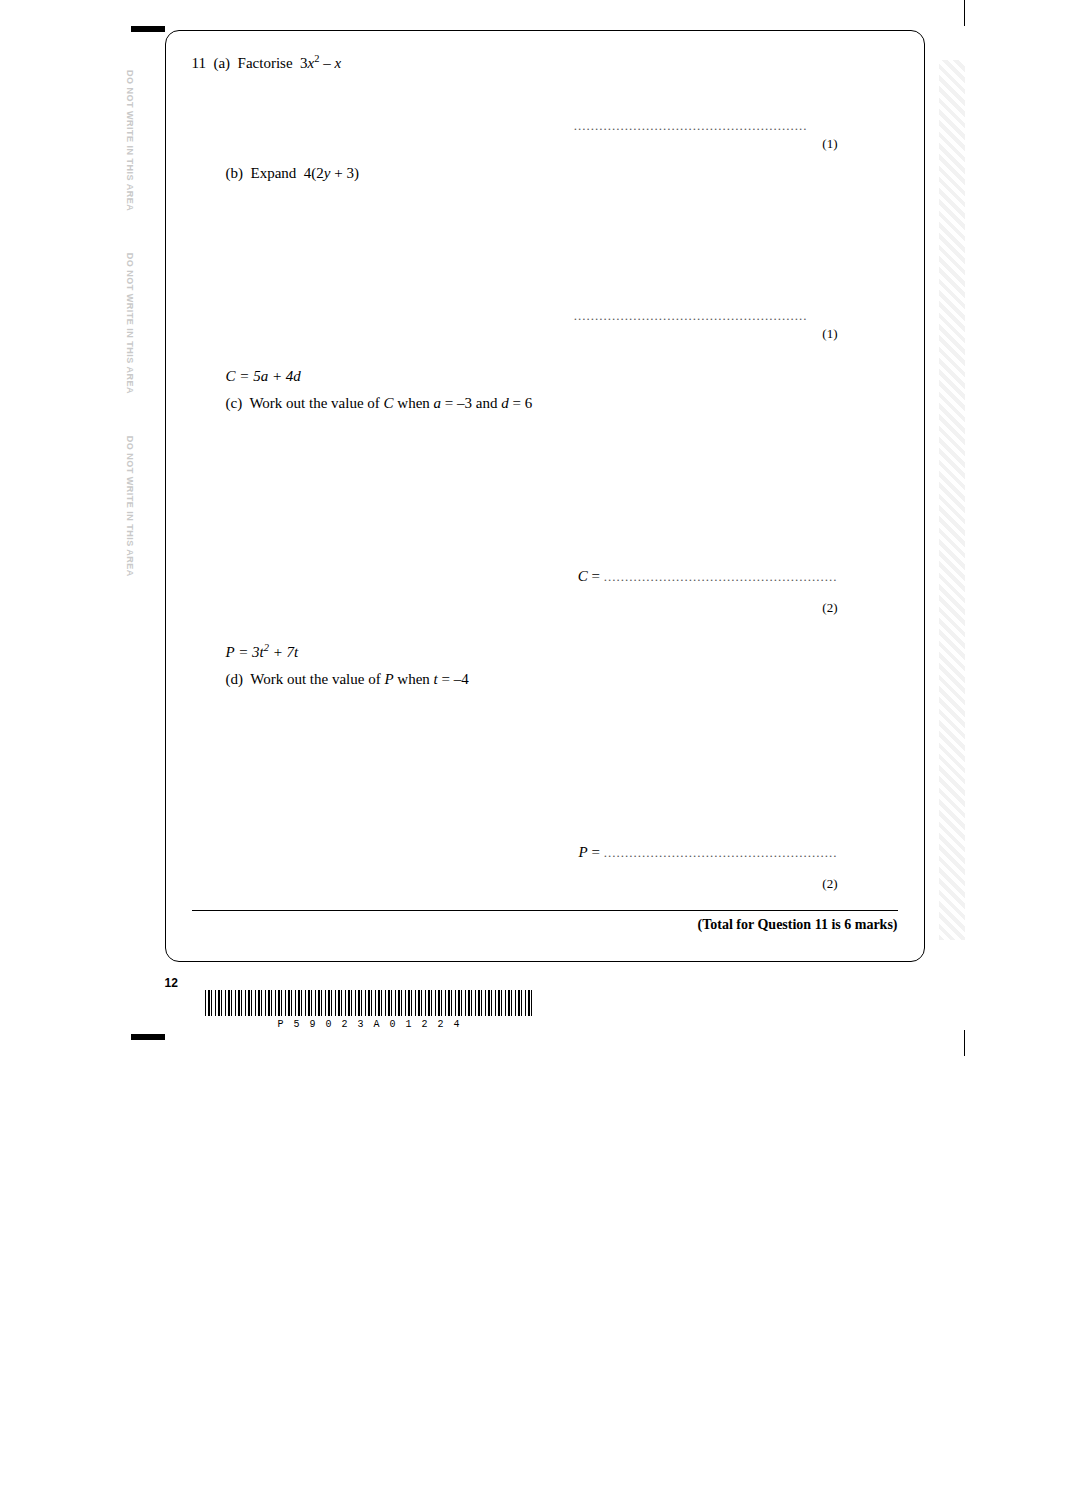DO NOT WRITE IN THIS AREA DO NOT WRITE IN THIS AREA DO NOT WRITE IN THIS AREA
11 (a) Factorise 3x2 – x
.......................................................
(1)
(b) Expand 4(2y + 3)
.......................................................
(1)
C = 5a + 4d
(c) Work out the value of C when a = –3 and d = 6
C = .......................................................
(2)
P = 3t2 + 7t
(d) Work out the value of P when t = –4
P = .......................................................
(2)
(Total for Question 11 is 6 marks)
12 P 5 9 0 2 3 A 0 1 2 2 4